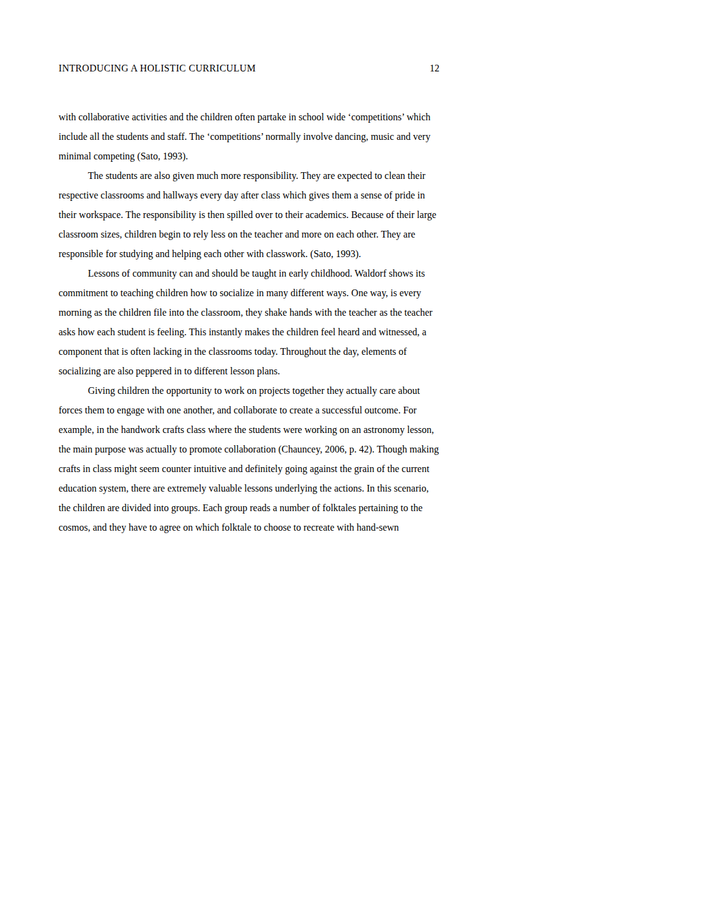Introducing a Holistic Curriculum 12
with collaborative activities and the children often partake in school wide ‘competitions’ which include all the students and staff. The ‘competitions’ normally involve dancing, music and very minimal competing (Sato, 1993).
The students are also given much more responsibility. They are expected to clean their respective classrooms and hallways every day after class which gives them a sense of pride in their workspace. The responsibility is then spilled over to their academics. Because of their large classroom sizes, children begin to rely less on the teacher and more on each other. They are responsible for studying and helping each other with classwork. (Sato, 1993).
Lessons of community can and should be taught in early childhood. Waldorf shows its commitment to teaching children how to socialize in many different ways. One way, is every morning as the children file into the classroom, they shake hands with the teacher as the teacher asks how each student is feeling. This instantly makes the children feel heard and witnessed, a component that is often lacking in the classrooms today. Throughout the day, elements of socializing are also peppered in to different lesson plans.
Giving children the opportunity to work on projects together they actually care about forces them to engage with one another, and collaborate to create a successful outcome. For example, in the handwork crafts class where the students were working on an astronomy lesson, the main purpose was actually to promote collaboration (Chauncey, 2006, p. 42). Though making crafts in class might seem counter intuitive and definitely going against the grain of the current education system, there are extremely valuable lessons underlying the actions. In this scenario, the children are divided into groups. Each group reads a number of folktales pertaining to the cosmos, and they have to agree on which folktale to choose to recreate with hand-sewn